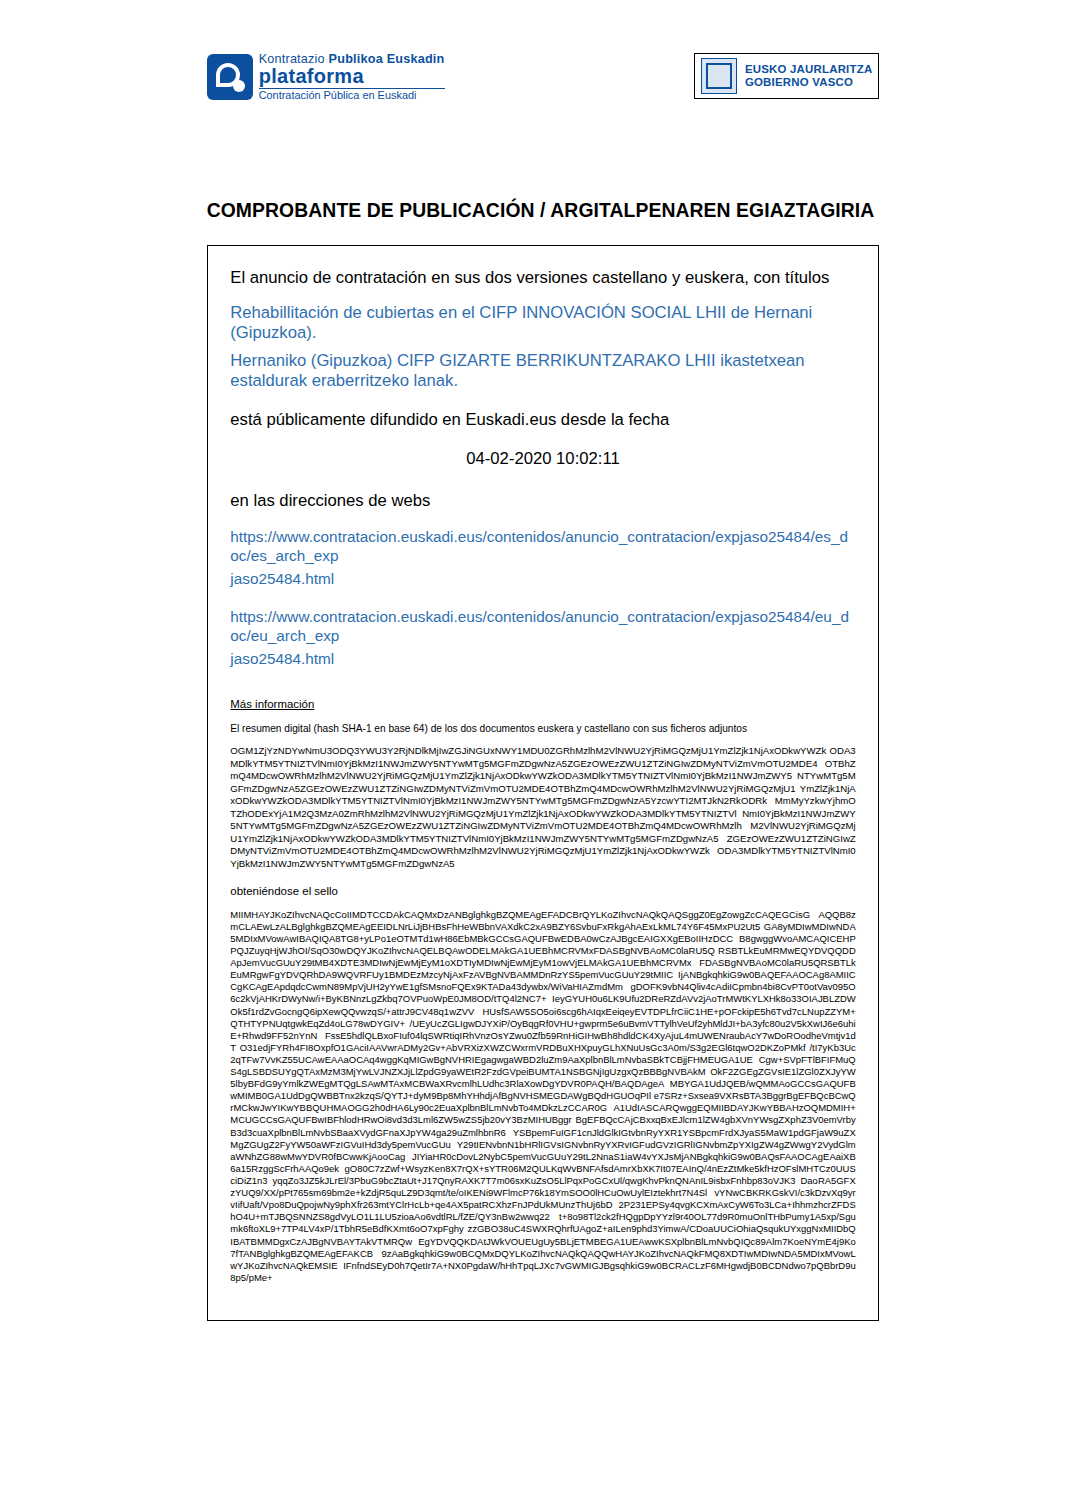Kontratazio Publikoa Euskadin
plataforma
Contratación Pública en Euskadi
EUSKO JAURLARITZA
GOBIERNO VASCO
COMPROBANTE DE PUBLICACIÓN / ARGITALPENAREN EGIAZTAGIRIA
El anuncio de contratación en sus dos versiones castellano y euskera, con títulos
Rehabillitación de cubiertas en el CIFP INNOVACIÓN SOCIAL LHII de Hernani (Gipuzkoa).
Hernaniko (Gipuzkoa) CIFP GIZARTE BERRIKUNTZARAKO LHII ikastetxean estaldurak eraberritzeko lanak.
está públicamente difundido en Euskadi.eus desde la fecha
04-02-2020 10:02:11
en las direcciones de webs
https://www.contratacion.euskadi.eus/contenidos/anuncio_contratacion/expjaso25484/es_doc/es_arch_exp
jaso25484.html
https://www.contratacion.euskadi.eus/contenidos/anuncio_contratacion/expjaso25484/eu_doc/eu_arch_exp
jaso25484.html
Más información
El resumen digital (hash SHA-1 en base 64) de los dos documentos euskera y castellano con sus ficheros adjuntos
OGM1ZjYzNDYwNmU3ODQ3YWU3Y2RjNDlkMjIwZGJiNGUxNWY1MDU0ZGRhMzlhM2VlNWU2YjRiMGQzMjU1YmZlZjk1NjAxODkwYWZk ODA3MDlkYTM5YTNIZTVlNmI0YjBkMzI1NWJmZWY5NTYwMTg5MGFmZDgwNzA5ZGEzOWEzZWU1ZTZiNGIwZDMyNTViZmVmOTU2MDE4 OTBhZmQ4MDcwOWRhMzlhM2VlNWU2YjRiMGQzMjU1YmZlZjk1NjAxODkwYWZkODA3MDlkYTM5YTNIZTVlNmI0YjBkMzI1NWJmZWY5 NTYwMTg5MGFmZDgwNzA5ZGEzOWEzZWU1ZTZiNGIwZDMyNTViZmVmOTU2MDE4OTBhZmQ4MDcwOWRhMzlhM2VlNWU2YjRiMGQzMjU1 YmZlZjk1NjAxODkwYWZkODA3MDlkYTM5YTNIZTVlNmI0YjBkMzI1NWJmZWY5NTYwMTg5MGFmZDgwNzA5YzcwYTI2MTJkN2RkODRk MmMyYzkwYjhmOTZhODExYjA1M2Q3MzA0ZmRhMzlhM2VlNWU2YjRiMGQzMjU1YmZlZjk1NjAxODkwYWZkODA3MDlkYTM5YTNIZTVl NmI0YjBkMzI1NWJmZWY5NTYwMTg5MGFmZDgwNzA5ZGEzOWEzZWU1ZTZiNGIwZDMyNTViZmVmOTU2MDE4OTBhZmQ4MDcwOWRhMzlh M2VlNWU2YjRiMGQzMjU1YmZlZjk1NjAxODkwYWZkODA3MDlkYTM5YTNIZTVlNmI0YjBkMzI1NWJmZWY5NTYwMTg5MGFmZDgwNzA5 ZGEzOWEzZWU1ZTZiNGIwZDMyNTViZmVmOTU2MDE4OTBhZmQ4MDcwOWRhMzlhM2VlNWU2YjRiMGQzMjU1YmZlZjk1NjAxODkwYWZk ODA3MDlkYTM5YTNIZTVlNmI0YjBkMzI1NWJmZWY5NTYwMTg5MGFmZDgwNzA5
obteniéndose el sello
MIIMHAYJKoZIhvcNAQcCoIIMDTCCDAkCAQMxDzANBglghkgBZQMEAgEFADCBrQYLKoZIhvcNAQkQAQSggZ0EgZowgZcCAQEGCisG AQQB8zmCLAEwLzALBglghkgBZQMEAgEEIDLNrLiJjBHBsFhHeWBbnVAXdkC2xA9BZY6SvbuFxRkgAhAExLkML74Y6F45MxPU2Ut5 GA8yMDIwMDIwNDA5MDIxMVowAwIBAQIQA8TG8+yLPo1eOTMTd1wH86EbMBkGCCsGAQUFBwEDBA0wCzAJBgcEAIGXXgEBoIIHzDCC B8gwggWvoAMCAQICEHPPQJZuyqHjWJhOI/SqO30wDQYJKoZIhvcNAQELBQAwODELMAkGA1UEBhMCRVMxFDASBgNVBAoMC0laRU5Q RSBTLkEuMRMwEQYDVQQDDApJemVucGUuY29tMB4XDTE3MDIwNjEwMjEyM1oXDTIyMDIwNjEwMjEyM1owVjELMAkGA1UEBhMCRVMx FDASBgNVBAoMC0laRU5QRSBTLkEuMRgwFgYDVQRhDA9WQVRFUy1BMDEzMzcyNjAxFzAVBgNVBAMMDnRzYS5pemVucGUuY29tMIIC IjANBgkqhkiG9w0BAQEFAAOCAg8AMIICCgKCAgEApdqdcCwmN89MpVjUH2yYwE1gfSMsnoFQEx9KTADa43dywbx/WiVaHIAZmdMm gDOFK9vbN4Qliv4cAdiICpmbn4bi8CvPT0otVav095O6c2kVjAHKrDWyNw/i+ByKBNnzLgZkbq7OVPuoWpE0JM8OD/tTQ4l2NC7+ IeyGYUH0u6LK9Ufu2DReRZdAVv2jAoTrMWtKYLXHk8o33OIAJBLZDWOk5f1rdZvGocngQ6ipXewQQvwzqS/+attrJ9CV48q1wZVV HUsfSAW5SO5oi6scg6hAIqxEeiqeyEVTDPLfrCiiC1HE+pOFckipE5h6Tvd7cLNupZZYM+QTHTYPNUqtgwkEqZd4oLG78wDYGIV+ /UEyUcZGLIgwDJYXiP/OyBqgRf0VHU+gwprm5e6uBvmVTTylhVeUf2yhMldJI+bA3yfc80u2V5kXwIJ6e6uhiE+Rhwd9FF52nYnN FssE5hdlQLBxoFIuf04lqSWRtiqIRhVnzOsYZwu0Zfb59RnHiGIHwBh8hdldCK4XyAjuL4mUWENraubAcY7wDoROodheVmtjv1dT O31edjFYRh4FI8OxpfO1GAciIAAVwrADMy2Gv+AbVRXizXWZCWxrmVRDBuXHXpuyGLhXNuUsGc3A0m/S3g2EGl6tqwO2DKZoPMkf /tI7yKb3Uc2qTFw7VvKZ55UCAwEAAaOCAq4wggKqMIGwBgNVHRIEgagwgaWBD2luZm9AaXplbnBlLmNvbaSBkTCBjjFHMEUGA1UE Cgw+SVpFTlBFIFMuQS4gLSBDSUYgQTAxMzM3MjYwLVJNZXJjLlZpdG9yaWEtR2FzdGVpeiBUMTA1NSBGNjIgUzgxQzBBBgNVBAkM OkF2ZGEgZGVsIE1lZGl0ZXJyYW5lbyBFdG9yYmlkZWEgMTQgLSAwMTAxMCBWaXRvcmlhLUdhc3RlaXowDgYDVR0PAQH/BAQDAgeA MBYGA1UdJQEB/wQMMAoGCCsGAQUFBwMIMB0GA1UdDgQWBBTnx2kzqS/QYTJ+dyM9Bp8MhYHhdjAfBgNVHSMEGDAWgBQdHGUOqPIl e7SRz+Sxsea9VXRsBTA3BggrBgEFBQcBCwQrMCkwJwYIKwYBBQUHMAOGG2h0dHA6Ly90c2EuaXplbnBlLmNvbTo4MDkzLzCCAR0G A1UdIASCARQwggEQMIIBDAYJKwYBBAHzOQMDMIH+MCUGCCsGAQUFBwIBFhlodHRwOi8vd3d3Lml6ZW5wZS5jb20vY3BzMIHUBggr BgEFBQcCAjCBxxqBxEJlcm1lZW4gbXVnYWsgZXphZ3V0emVrbyB3d3cuaXplbnBlLmNvbSBaaXVydGFnaXJpYW4ga29uZmlhbnR6 YSBpemFuIGF1cnJldGlkIGtvbnRyYXR1YSBpcmFrdXJyaS5MaW1pdGFjaW9uZXMgZGUgZ2FyYW50aWFzIGVuIHd3dy5pemVucGUu Y29tIENvbnN1bHRlIGVsIGNvbnRyYXRvIGFudGVzIGRlIGNvbmZpYXIgZW4gZWwgY2VydGlmaWNhZG88wMwYDVR0fBCwwKjAooCag JIYiaHR0cDovL2NybC5pemVucGUuY29tL2NnaS1iaW4vYXJsMjANBgkqhkiG9w0BAQsFAAOCAgEAaiXB6a15RzggScFrhAAQo9ek gO80C7zZwf+WsyzKen8X7rQX+sYTR06M2QULKqWvBNFAfsdAmrXbXK7It07EAInQ/4nEzZtMke5kfHzOFslMHTCz0UUSciDiZ1n3 yqqZo3JZ5kJLrEl/3PbuG9bcZtaUt+J17QnyRAXK7T7m06sxKuZsO5LlPqxPoGCxUl/qwgKhvPknQNAnIL9isbxFnhbp83oVJK3 DaoRA5GFXzYUQ9/XX/pPt765sm69bm2e+kZdjR5quLZ9D3qmt/te/oIKENi9WFlmcP76k18YmSOO0lHCuOwUylEIztekhrt7N4Sl vYNwCBKRKGskVI/c3kDzvXq9yrvIifUaft/Vpo8DuQpojwNy9phXfr263mtYClrHcLb+qe4AX5patRCXhzFnJPdUkMUnzThUj6bD 2P231EPSy4qvgKCXmAxCyW6To3LCa+IhhmzhcrZFDShO4U+mTJBQSNNZS8gdVyLO1L1LU5zioaAo6vdtlRL/fZE/QY3nBw2wwq22 t+8o98Tl2ck2fHQgpDpYYzl9r40OL77d9R0muOnlTHbPumy1A5xp/Sgumk6ftoXL9+7TP4LV4xP/1TbhR5eBdfKXmt6oO7xpFghy zzGBO38uC4SWXRQhrfUAgoZ+aILen9phd3YimwA/CDoaUUCiOhiaQsqukUYxggNxMIIDbQIBATBMMDgxCzAJBgNVBAYTAkVTMRQw EgYDVQQKDAtJWkVOUEUgUy5BLjETMBEGA1UEAwwKSXplbnBlLmNvbQIQc89Alm7KoeNYmE4j9Ko7fTANBglghkgBZQMEAgEFAKCB 9zAaBgkqhkiG9w0BCQMxDQYLKoZIhvcNAQkQAQQwHAYJKoZIhvcNAQkFMQ8XDTIwMDIwNDA5MDIxMVowLwYJKoZIhvcNAQkEMSIE IFnfndSEyD0h7QetIr7A+NX0PgdaW/hHhTpqLJXc7vGWMIGJBgsqhkiG9w0BCRACLzF6MHgwdjB0BCDNdwo7pQBbrD9u8p5/pMe+